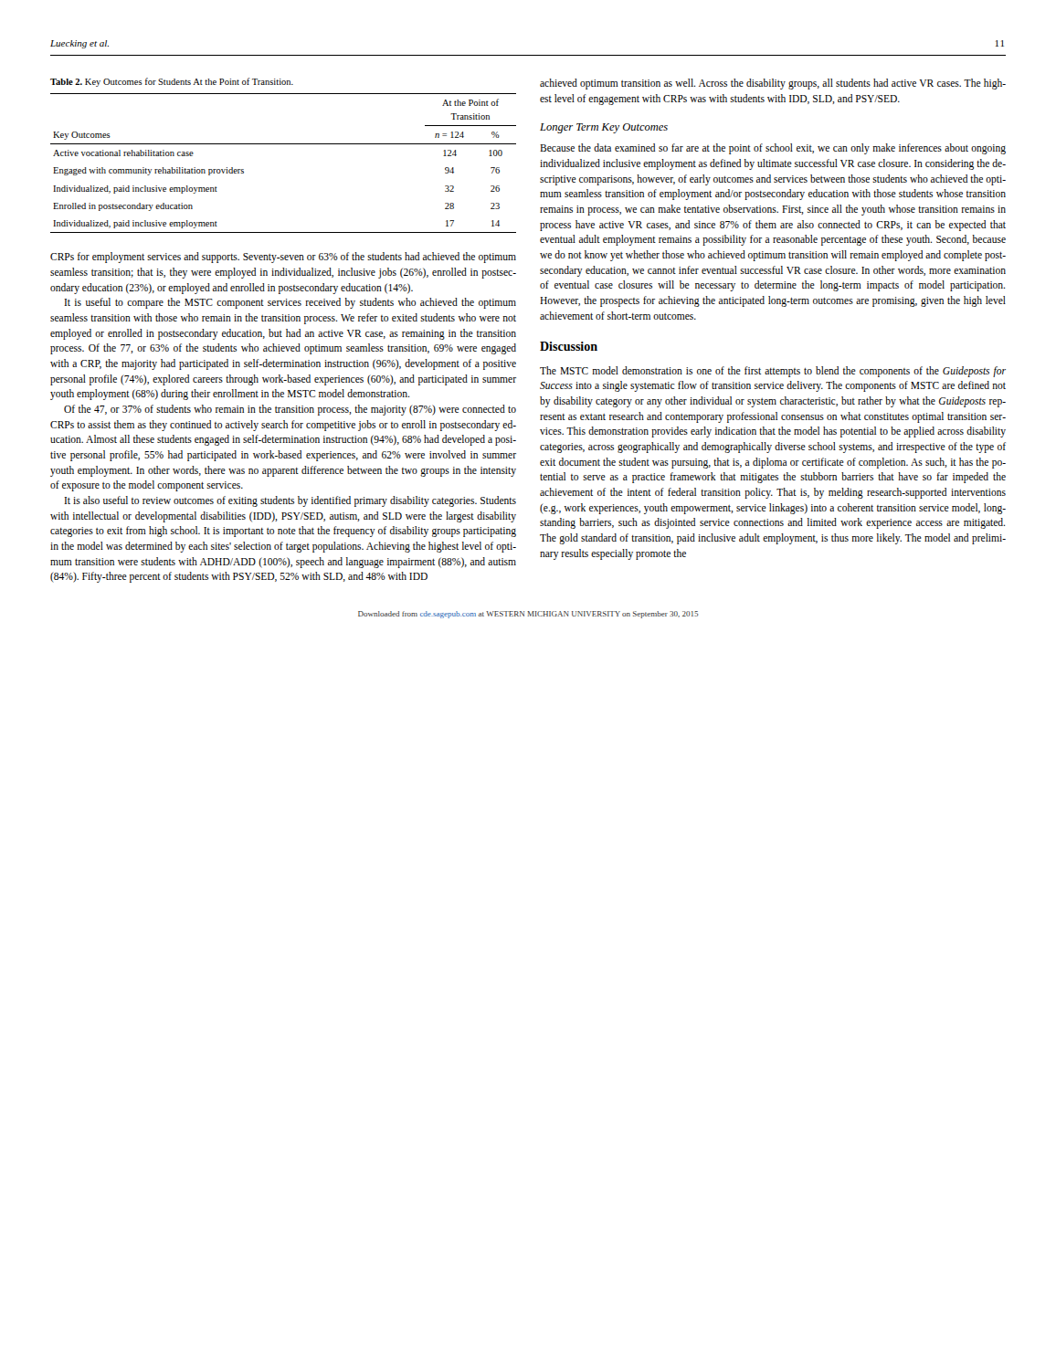Luecking et al. 11
Table 2. Key Outcomes for Students At the Point of Transition.
| | At the Point of Transition |
| --- | --- |
| Key Outcomes | n = 124 | % |
| Active vocational rehabilitation case | 124 | 100 |
| Engaged with community rehabilitation providers | 94 | 76 |
| Individualized, paid inclusive employment | 32 | 26 |
| Enrolled in postsecondary education | 28 | 23 |
| Individualized, paid inclusive employment | 17 | 14 |
CRPs for employment services and supports. Seventy-seven or 63% of the students had achieved the optimum seamless transition; that is, they were employed in individualized, inclusive jobs (26%), enrolled in postsecondary education (23%), or employed and enrolled in postsecondary education (14%).
It is useful to compare the MSTC component services received by students who achieved the optimum seamless transition with those who remain in the transition process. We refer to exited students who were not employed or enrolled in postsecondary education, but had an active VR case, as remaining in the transition process. Of the 77, or 63% of the students who achieved optimum seamless transition, 69% were engaged with a CRP, the majority had participated in self-determination instruction (96%), development of a positive personal profile (74%), explored careers through work-based experiences (60%), and participated in summer youth employment (68%) during their enrollment in the MSTC model demonstration.
Of the 47, or 37% of students who remain in the transition process, the majority (87%) were connected to CRPs to assist them as they continued to actively search for competitive jobs or to enroll in postsecondary education. Almost all these students engaged in self-determination instruction (94%), 68% had developed a positive personal profile, 55% had participated in work-based experiences, and 62% were involved in summer youth employment. In other words, there was no apparent difference between the two groups in the intensity of exposure to the model component services.
It is also useful to review outcomes of exiting students by identified primary disability categories. Students with intellectual or developmental disabilities (IDD), PSY/SED, autism, and SLD were the largest disability categories to exit from high school. It is important to note that the frequency of disability groups participating in the model was determined by each sites' selection of target populations. Achieving the highest level of optimum transition were students with ADHD/ADD (100%), speech and language impairment (88%), and autism (84%). Fifty-three percent of students with PSY/SED, 52% with SLD, and 48% with IDD
achieved optimum transition as well. Across the disability groups, all students had active VR cases. The highest level of engagement with CRPs was with students with IDD, SLD, and PSY/SED.
Longer Term Key Outcomes
Because the data examined so far are at the point of school exit, we can only make inferences about ongoing individualized inclusive employment as defined by ultimate successful VR case closure. In considering the descriptive comparisons, however, of early outcomes and services between those students who achieved the optimum seamless transition of employment and/or postsecondary education with those students whose transition remains in process, we can make tentative observations. First, since all the youth whose transition remains in process have active VR cases, and since 87% of them are also connected to CRPs, it can be expected that eventual adult employment remains a possibility for a reasonable percentage of these youth. Second, because we do not know yet whether those who achieved optimum transition will remain employed and complete postsecondary education, we cannot infer eventual successful VR case closure. In other words, more examination of eventual case closures will be necessary to determine the long-term impacts of model participation. However, the prospects for achieving the anticipated long-term outcomes are promising, given the high level achievement of short-term outcomes.
Discussion
The MSTC model demonstration is one of the first attempts to blend the components of the Guideposts for Success into a single systematic flow of transition service delivery. The components of MSTC are defined not by disability category or any other individual or system characteristic, but rather by what the Guideposts represent as extant research and contemporary professional consensus on what constitutes optimal transition services. This demonstration provides early indication that the model has potential to be applied across disability categories, across geographically and demographically diverse school systems, and irrespective of the type of exit document the student was pursuing, that is, a diploma or certificate of completion. As such, it has the potential to serve as a practice framework that mitigates the stubborn barriers that have so far impeded the achievement of the intent of federal transition policy. That is, by melding research-supported interventions (e.g., work experiences, youth empowerment, service linkages) into a coherent transition service model, longstanding barriers, such as disjointed service connections and limited work experience access are mitigated. The gold standard of transition, paid inclusive adult employment, is thus more likely. The model and preliminary results especially promote the
Downloaded from cde.sagepub.com at WESTERN MICHIGAN UNIVERSITY on September 30, 2015